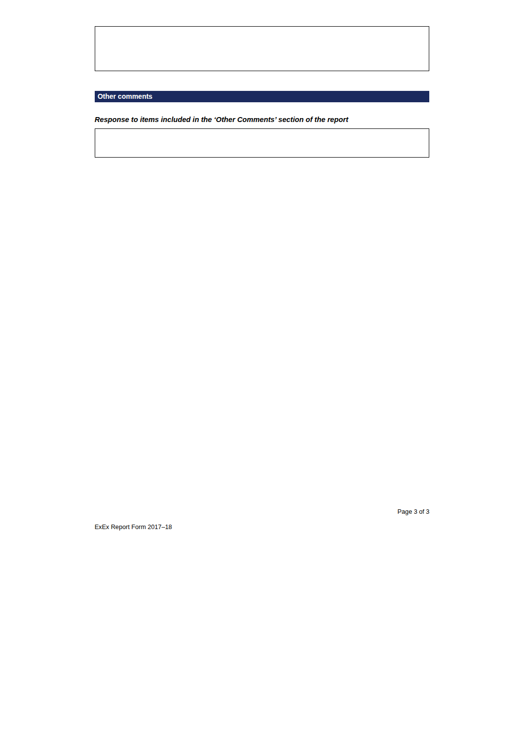Other comments
Response to items included in the ‘Other Comments’ section of the report
Page 3 of 3
ExEx Report Form 2017–18